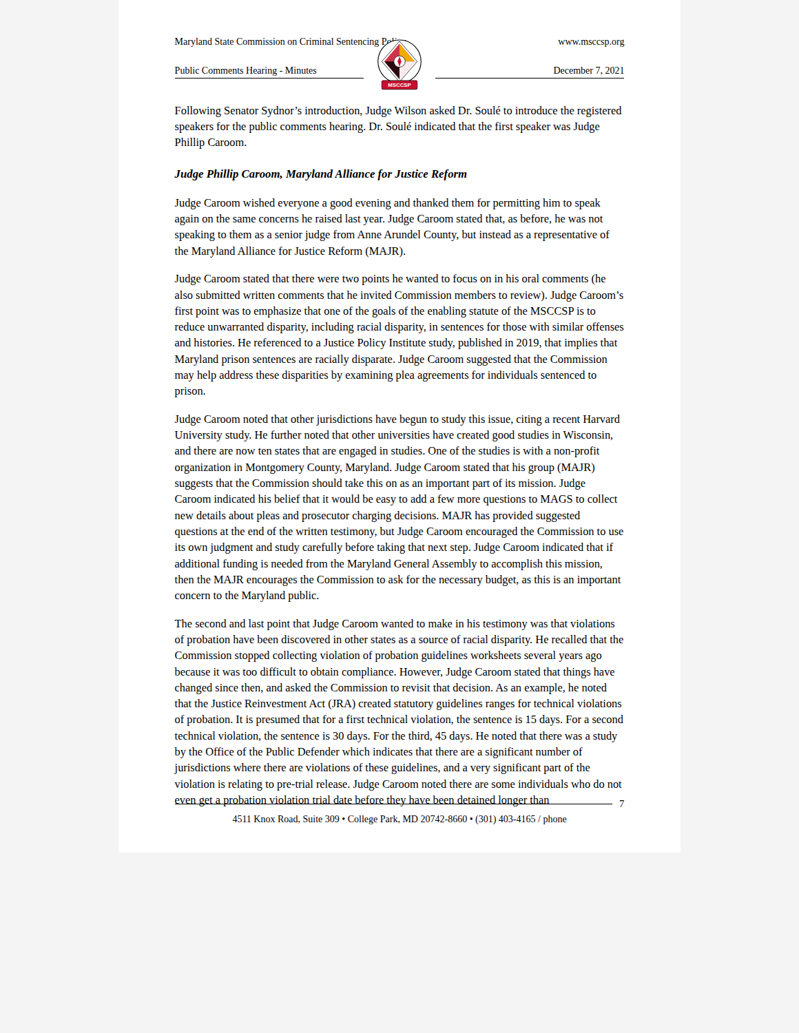Maryland State Commission on Criminal Sentencing Policy
Public Comments Hearing - Minutes
www.msccsp.org
December 7, 2021
MSCCSP
Following Senator Sydnor’s introduction, Judge Wilson asked Dr. Soulé to introduce the registered speakers for the public comments hearing. Dr. Soulé indicated that the first speaker was Judge Phillip Caroom.
Judge Phillip Caroom, Maryland Alliance for Justice Reform
Judge Caroom wished everyone a good evening and thanked them for permitting him to speak again on the same concerns he raised last year. Judge Caroom stated that, as before, he was not speaking to them as a senior judge from Anne Arundel County, but instead as a representative of the Maryland Alliance for Justice Reform (MAJR).
Judge Caroom stated that there were two points he wanted to focus on in his oral comments (he also submitted written comments that he invited Commission members to review). Judge Caroom’s first point was to emphasize that one of the goals of the enabling statute of the MSCCSP is to reduce unwarranted disparity, including racial disparity, in sentences for those with similar offenses and histories. He referenced to a Justice Policy Institute study, published in 2019, that implies that Maryland prison sentences are racially disparate. Judge Caroom suggested that the Commission may help address these disparities by examining plea agreements for individuals sentenced to prison.
Judge Caroom noted that other jurisdictions have begun to study this issue, citing a recent Harvard University study. He further noted that other universities have created good studies in Wisconsin, and there are now ten states that are engaged in studies. One of the studies is with a non-profit organization in Montgomery County, Maryland. Judge Caroom stated that his group (MAJR) suggests that the Commission should take this on as an important part of its mission. Judge Caroom indicated his belief that it would be easy to add a few more questions to MAGS to collect new details about pleas and prosecutor charging decisions. MAJR has provided suggested questions at the end of the written testimony, but Judge Caroom encouraged the Commission to use its own judgment and study carefully before taking that next step. Judge Caroom indicated that if additional funding is needed from the Maryland General Assembly to accomplish this mission, then the MAJR encourages the Commission to ask for the necessary budget, as this is an important concern to the Maryland public.
The second and last point that Judge Caroom wanted to make in his testimony was that violations of probation have been discovered in other states as a source of racial disparity. He recalled that the Commission stopped collecting violation of probation guidelines worksheets several years ago because it was too difficult to obtain compliance. However, Judge Caroom stated that things have changed since then, and asked the Commission to revisit that decision. As an example, he noted that the Justice Reinvestment Act (JRA) created statutory guidelines ranges for technical violations of probation. It is presumed that for a first technical violation, the sentence is 15 days. For a second technical violation, the sentence is 30 days. For the third, 45 days. He noted that there was a study by the Office of the Public Defender which indicates that there are a significant number of jurisdictions where there are violations of these guidelines, and a very significant part of the violation is relating to pre-trial release. Judge Caroom noted there are some individuals who do not even get a probation violation trial date before they have been detained longer than
7
4511 Knox Road, Suite 309 • College Park, MD 20742-8660 • (301) 403-4165 / phone